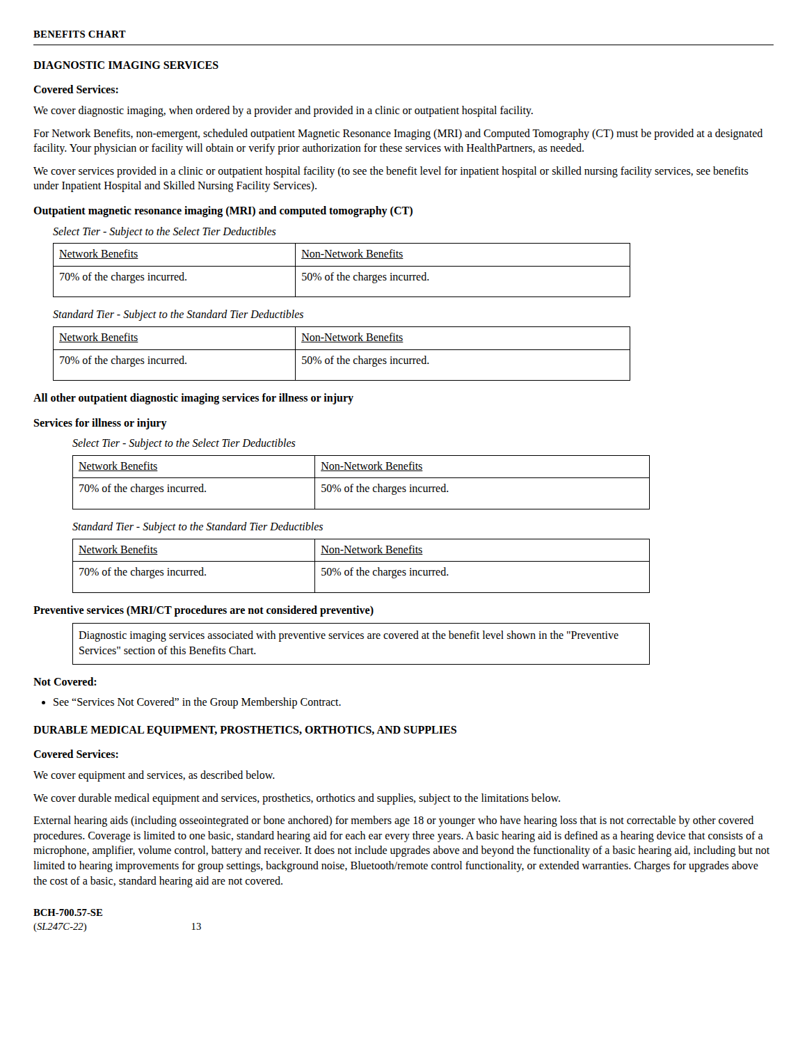BENEFITS CHART
DIAGNOSTIC IMAGING SERVICES
Covered Services:
We cover diagnostic imaging, when ordered by a provider and provided in a clinic or outpatient hospital facility.
For Network Benefits, non-emergent, scheduled outpatient Magnetic Resonance Imaging (MRI) and Computed Tomography (CT) must be provided at a designated facility. Your physician or facility will obtain or verify prior authorization for these services with HealthPartners, as needed.
We cover services provided in a clinic or outpatient hospital facility (to see the benefit level for inpatient hospital or skilled nursing facility services, see benefits under Inpatient Hospital and Skilled Nursing Facility Services).
Outpatient magnetic resonance imaging (MRI) and computed tomography (CT)
Select Tier - Subject to the Select Tier Deductibles
| Network Benefits | Non-Network Benefits |
| --- | --- |
| 70% of the charges incurred. | 50% of the charges incurred. |
Standard Tier - Subject to the Standard Tier Deductibles
| Network Benefits | Non-Network Benefits |
| --- | --- |
| 70% of the charges incurred. | 50% of the charges incurred. |
All other outpatient diagnostic imaging services for illness or injury
Services for illness or injury
Select Tier - Subject to the Select Tier Deductibles
| Network Benefits | Non-Network Benefits |
| --- | --- |
| 70% of the charges incurred. | 50% of the charges incurred. |
Standard Tier - Subject to the Standard Tier Deductibles
| Network Benefits | Non-Network Benefits |
| --- | --- |
| 70% of the charges incurred. | 50% of the charges incurred. |
Preventive services (MRI/CT procedures are not considered preventive)
| Diagnostic imaging services associated with preventive services are covered at the benefit level shown in the "Preventive Services" section of this Benefits Chart. |
Not Covered:
See “Services Not Covered” in the Group Membership Contract.
DURABLE MEDICAL EQUIPMENT, PROSTHETICS, ORTHOTICS, AND SUPPLIES
Covered Services:
We cover equipment and services, as described below.
We cover durable medical equipment and services, prosthetics, orthotics and supplies, subject to the limitations below.
External hearing aids (including osseointegrated or bone anchored) for members age 18 or younger who have hearing loss that is not correctable by other covered procedures. Coverage is limited to one basic, standard hearing aid for each ear every three years. A basic hearing aid is defined as a hearing device that consists of a microphone, amplifier, volume control, battery and receiver. It does not include upgrades above and beyond the functionality of a basic hearing aid, including but not limited to hearing improvements for group settings, background noise, Bluetooth/remote control functionality, or extended warranties. Charges for upgrades above the cost of a basic, standard hearing aid are not covered.
BCH-700.57-SE
(SL247C-22) 13